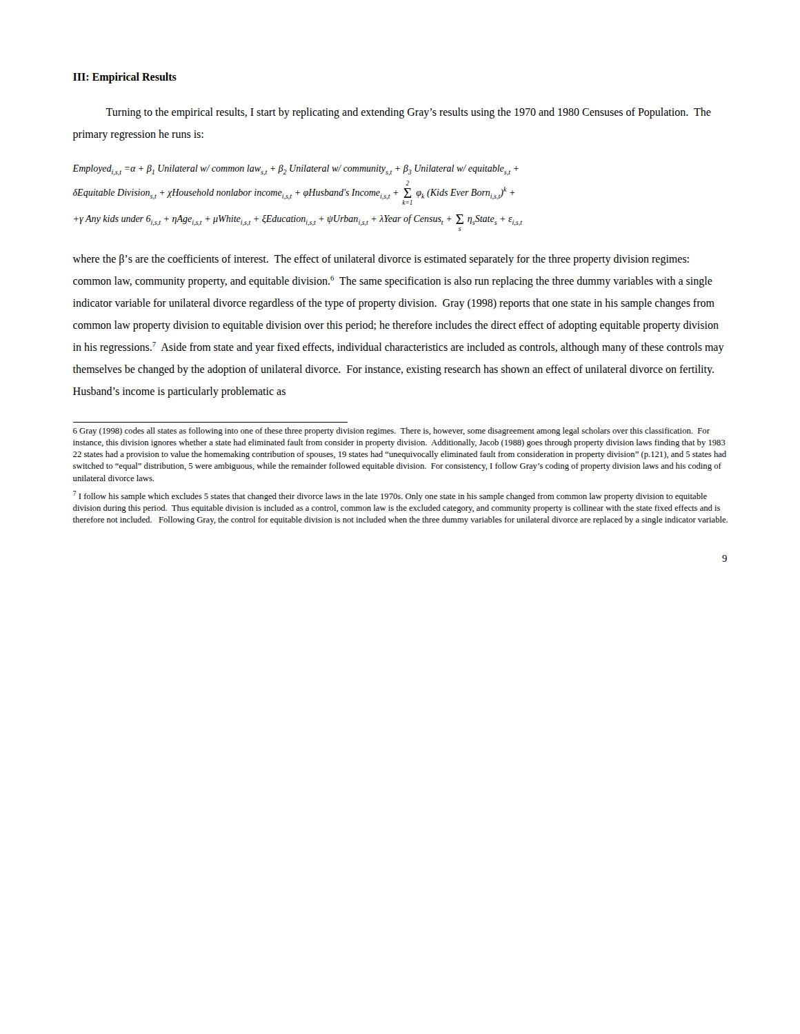III: Empirical Results
Turning to the empirical results, I start by replicating and extending Gray’s results using the 1970 and 1980 Censuses of Population. The primary regression he runs is:
Employedi,s,t =α + β1 Unilateral w/ common laws,t + β2 Unilateral w/ communitys,t + β3 Unilateral w/ equitables,t +
δEquitable Divisions,t + χHousehold nonlabor incomei,s,t + φHusband's Incomei,s,t + 2 Σk=1 φk (Kids Ever Borni,s,t)k +
+γ Any kids under 6i,s,t + ηAgei,s,t + μWhitei,s,t + ξEducationi,s,t + ψUrbani,s,t + λYear of Censust + Σs ηs States + εi,s,t
where the β’s are the coefficients of interest. The effect of unilateral divorce is estimated separately for the three property division regimes: common law, community property, and equitable division.6 The same specification is also run replacing the three dummy variables with a single indicator variable for unilateral divorce regardless of the type of property division. Gray (1998) reports that one state in his sample changes from common law property division to equitable division over this period; he therefore includes the direct effect of adopting equitable property division in his regressions.7 Aside from state and year fixed effects, individual characteristics are included as controls, although many of these controls may themselves be changed by the adoption of unilateral divorce. For instance, existing research has shown an effect of unilateral divorce on fertility. Husband’s income is particularly problematic as
6 Gray (1998) codes all states as following into one of these three property division regimes. There is, however, some disagreement among legal scholars over this classification. For instance, this division ignores whether a state had eliminated fault from consider in property division. Additionally, Jacob (1988) goes through property division laws finding that by 1983 22 states had a provision to value the homemaking contribution of spouses, 19 states had “unequivocally eliminated fault from consideration in property division” (p.121), and 5 states had switched to “equal” distribution, 5 were ambiguous, while the remainder followed equitable division. For consistency, I follow Gray’s coding of property division laws and his coding of unilateral divorce laws.
7 I follow his sample which excludes 5 states that changed their divorce laws in the late 1970s. Only one state in his sample changed from common law property division to equitable division during this period. Thus equitable division is included as a control, common law is the excluded category, and community property is collinear with the state fixed effects and is therefore not included. Following Gray, the control for equitable division is not included when the three dummy variables for unilateral divorce are replaced by a single indicator variable.
9